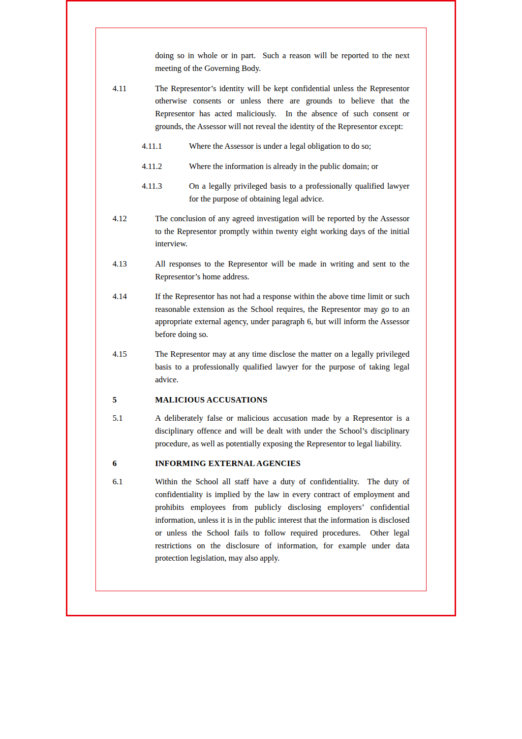doing so in whole or in part. Such a reason will be reported to the next meeting of the Governing Body.
4.11
The Representor’s identity will be kept confidential unless the Representor otherwise consents or unless there are grounds to believe that the Representor has acted maliciously. In the absence of such consent or grounds, the Assessor will not reveal the identity of the Representor except:
4.11.1
Where the Assessor is under a legal obligation to do so;
4.11.2
Where the information is already in the public domain; or
4.11.3
On a legally privileged basis to a professionally qualified lawyer for the purpose of obtaining legal advice.
4.12
The conclusion of any agreed investigation will be reported by the Assessor to the Representor promptly within twenty eight working days of the initial interview.
4.13
All responses to the Representor will be made in writing and sent to the Representor’s home address.
4.14
If the Representor has not had a response within the above time limit or such reasonable extension as the School requires, the Representor may go to an appropriate external agency, under paragraph 6, but will inform the Assessor before doing so.
4.15
The Representor may at any time disclose the matter on a legally privileged basis to a professionally qualified lawyer for the purpose of taking legal advice.
5
MALICIOUS ACCUSATIONS
5.1
A deliberately false or malicious accusation made by a Representor is a disciplinary offence and will be dealt with under the School’s disciplinary procedure, as well as potentially exposing the Representor to legal liability.
6
INFORMING EXTERNAL AGENCIES
6.1
Within the School all staff have a duty of confidentiality. The duty of confidentiality is implied by the law in every contract of employment and prohibits employees from publicly disclosing employers’ confidential information, unless it is in the public interest that the information is disclosed or unless the School fails to follow required procedures. Other legal restrictions on the disclosure of information, for example under data protection legislation, may also apply.